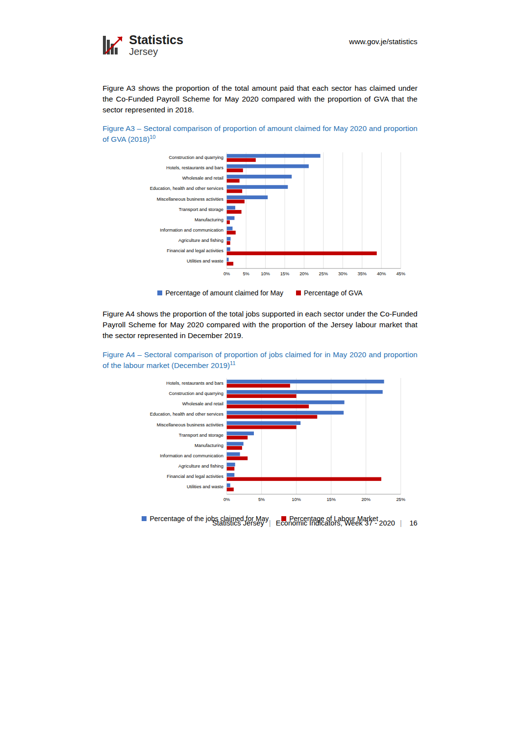Statistics
Jersey
www.gov.je/statistics
Figure A3 shows the proportion of the total amount paid that each sector has claimed under the Co-Funded Payroll Scheme for May 2020 compared with the proportion of GVA that the sector represented in 2018.
Figure A3 – Sectoral comparison of proportion of amount claimed for May 2020 and proportion of GVA (2018)10
Construction and quarrying Hotels, restaurants and bars Wholesale and retail Education, health and other services Miscellaneous business activities Transport and storage Manufacturing Information and communication Agriculture and fishing Financial and legal activities Utilities and waste 0% 5% 10% 15% 20% 25% 30% 35% 40% 45%
Percentage of amount claimed for May
Percentage of GVA
Figure A4 shows the proportion of the total jobs supported in each sector under the Co-Funded Payroll Scheme for May 2020 compared with the proportion of the Jersey labour market that the sector represented in December 2019.
Figure A4 – Sectoral comparison of proportion of jobs claimed for in May 2020 and proportion of the labour market (December 2019)11
Hotels, restaurants and bars Construction and quarrying Wholesale and retail Education, health and other services Miscellaneous business activities Transport and storage Manufacturing Information and communication Agriculture and fishing Financial and legal activities Utilities and waste 0% 5% 10% 15% 20% 25%
Percentage of the jobs claimed for May
Percentage of Labour Market
Statistics Jersey | Economic Indicators, Week 37 - 2020 | 16